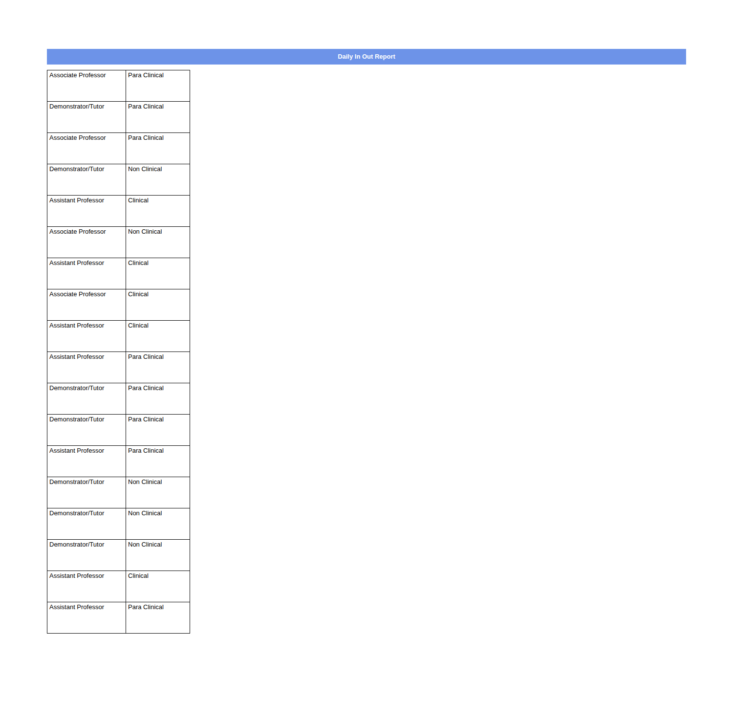Daily In Out Report
| Associate Professor | Para Clinical |
| Demonstrator/Tutor | Para Clinical |
| Associate Professor | Para Clinical |
| Demonstrator/Tutor | Non Clinical |
| Assistant Professor | Clinical |
| Associate Professor | Non Clinical |
| Assistant Professor | Clinical |
| Associate Professor | Clinical |
| Assistant Professor | Clinical |
| Assistant Professor | Para Clinical |
| Demonstrator/Tutor | Para Clinical |
| Demonstrator/Tutor | Para Clinical |
| Assistant Professor | Para Clinical |
| Demonstrator/Tutor | Non Clinical |
| Demonstrator/Tutor | Non Clinical |
| Demonstrator/Tutor | Non Clinical |
| Assistant Professor | Clinical |
| Assistant Professor | Para Clinical |